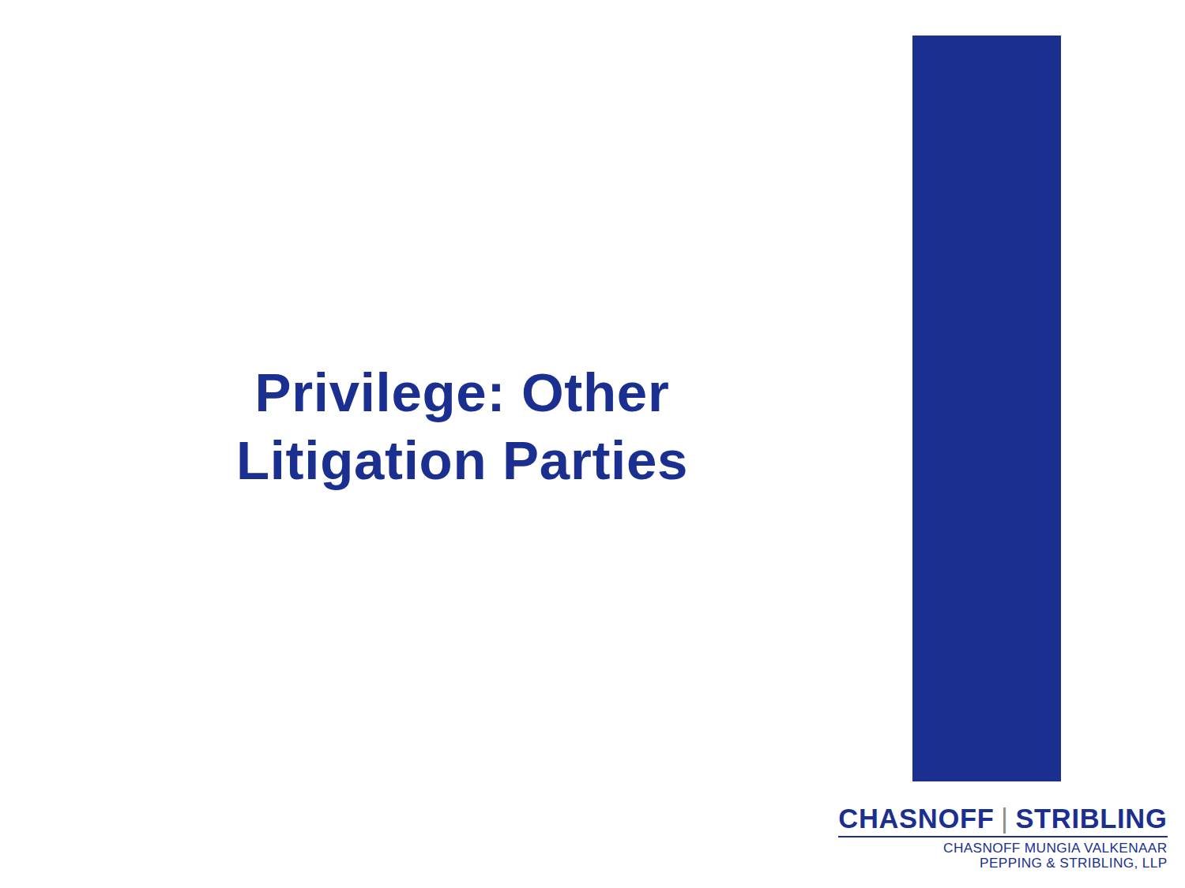Privilege: Other
Litigation Parties
CHASNOFF|STRIBLING
CHASNOFF MUNGIA VALKENAAR PEPPING & STRIBLING, LLP